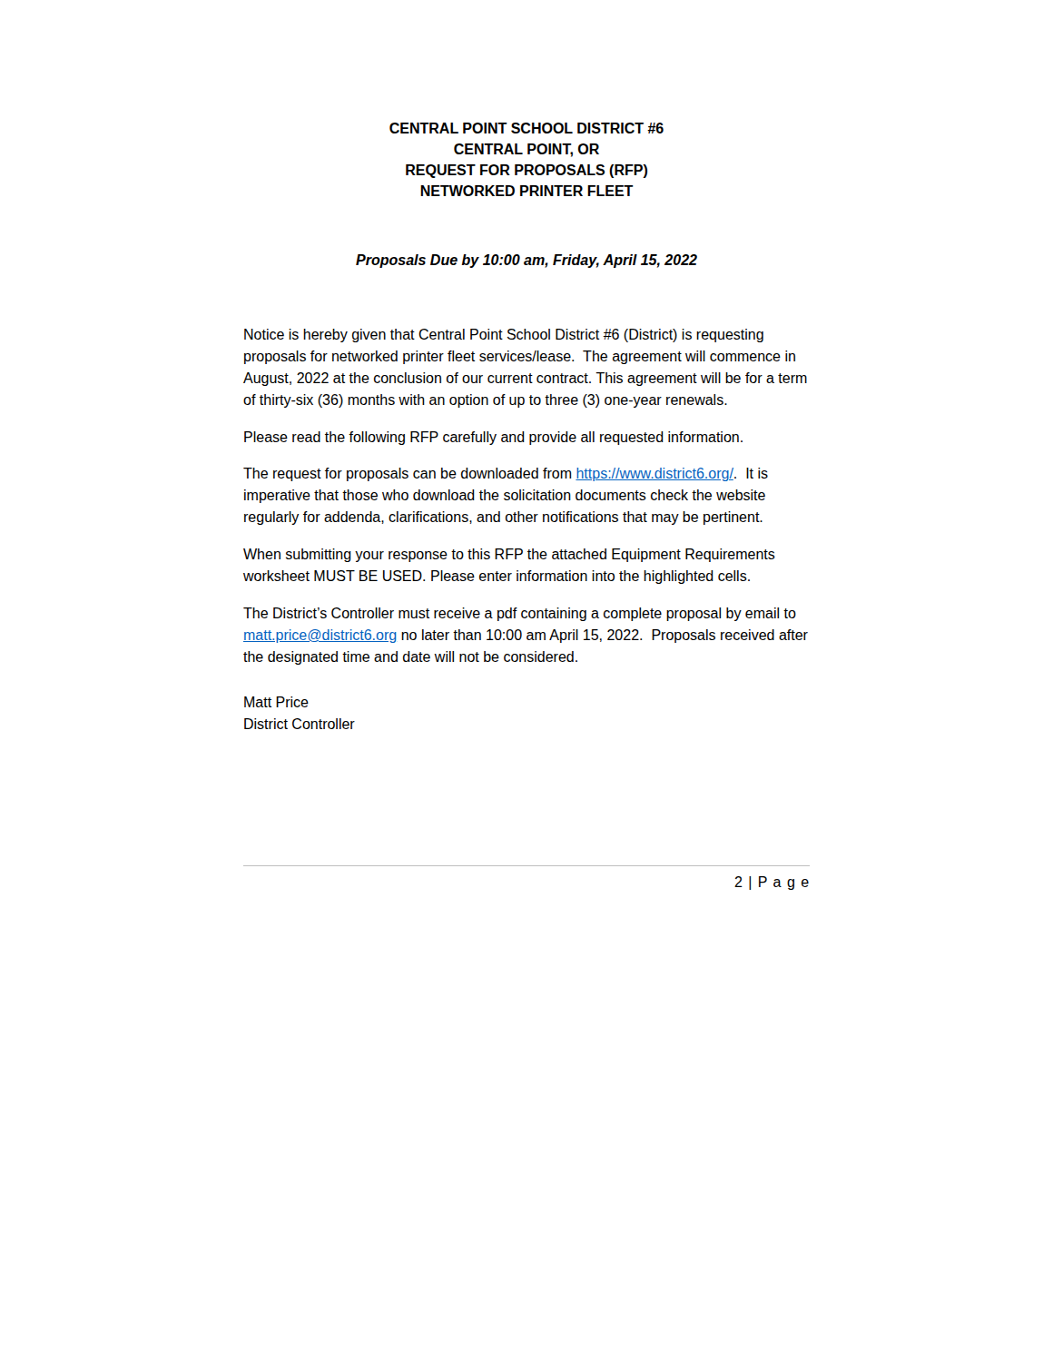CENTRAL POINT SCHOOL DISTRICT #6
CENTRAL POINT, OR
REQUEST FOR PROPOSALS (RFP)
NETWORKED PRINTER FLEET
Proposals Due by 10:00 am, Friday, April 15, 2022
Notice is hereby given that Central Point School District #6 (District) is requesting proposals for networked printer fleet services/lease. The agreement will commence in August, 2022 at the conclusion of our current contract. This agreement will be for a term of thirty-six (36) months with an option of up to three (3) one-year renewals.
Please read the following RFP carefully and provide all requested information.
The request for proposals can be downloaded from https://www.district6.org/. It is imperative that those who download the solicitation documents check the website regularly for addenda, clarifications, and other notifications that may be pertinent.
When submitting your response to this RFP the attached Equipment Requirements worksheet MUST BE USED. Please enter information into the highlighted cells.
The District’s Controller must receive a pdf containing a complete proposal by email to matt.price@district6.org no later than 10:00 am April 15, 2022. Proposals received after the designated time and date will not be considered.
Matt Price
District Controller
2 | P a g e